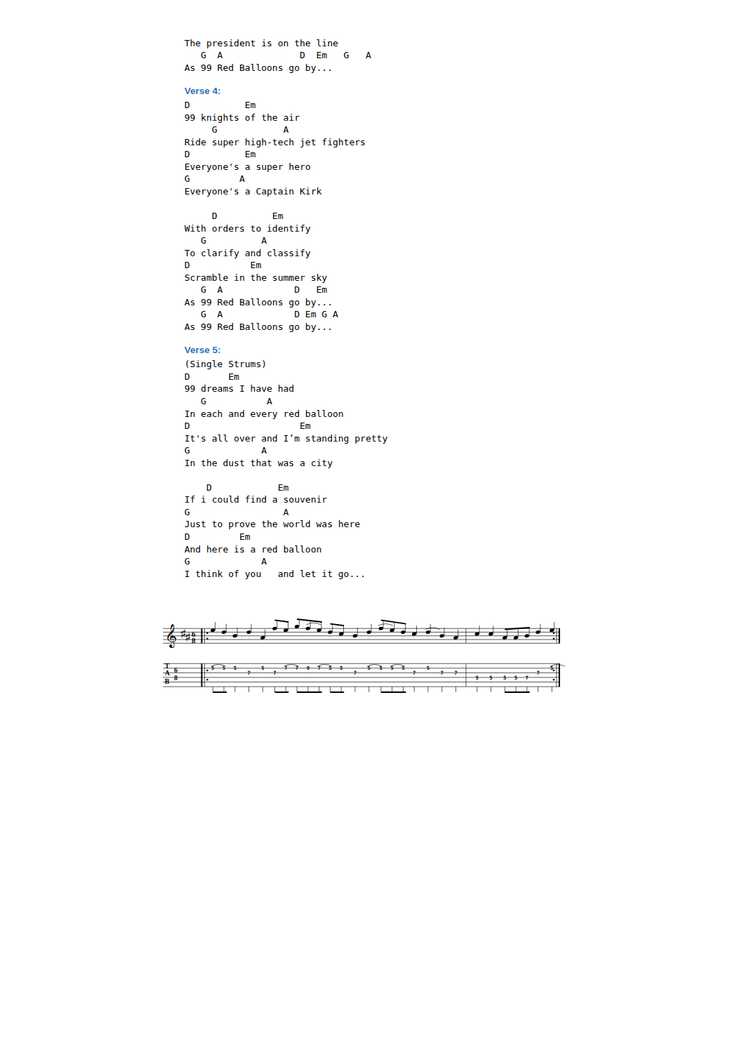The president is on the line
   G  A              D  Em   G   A
As 99 Red Balloons go by...
Verse 4:
D          Em
99 knights of the air
     G            A
Ride super high-tech jet fighters
D          Em
Everyone's a super hero
G         A
Everyone's a Captain Kirk

     D          Em
With orders to identify
   G          A
To clarify and classify
D           Em
Scramble in the summer sky
   G  A             D   Em
As 99 Red Balloons go by...
   G  A             D Em G A
As 99 Red Balloons go by...
Verse 5:
(Single Strums)
D       Em
99 dreams I have had
   G           A
In each and every red balloon
D                    Em
It's all over and I’m standing pretty
G             A
In the dust that was a city

    D            Em
If i could find a souvenir
G                 A
Just to prove the world was here
D         Em
And here is a red balloon
G             A
I think of you   and let it go...
𝄞 ♯ ♯ 6 8 T A B 6 8 5 5 5 7 5 7 7 7 9 7 5 5 7 5 5 5 5 7 5 7 7 5 5 5 5 7 7 5